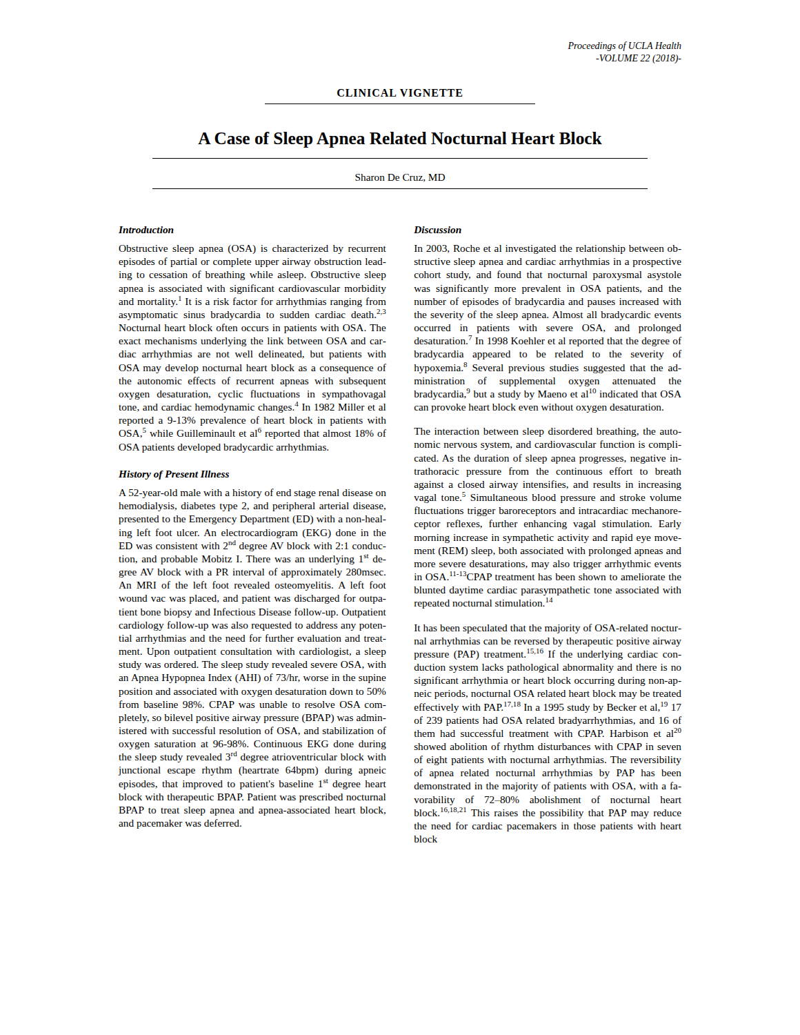Proceedings of UCLA Health
-VOLUME 22 (2018)-
CLINICAL VIGNETTE
A Case of Sleep Apnea Related Nocturnal Heart Block
Sharon De Cruz, MD
Introduction
Obstructive sleep apnea (OSA) is characterized by recurrent episodes of partial or complete upper airway obstruction leading to cessation of breathing while asleep. Obstructive sleep apnea is associated with significant cardiovascular morbidity and mortality.1 It is a risk factor for arrhythmias ranging from asymptomatic sinus bradycardia to sudden cardiac death.2,3 Nocturnal heart block often occurs in patients with OSA. The exact mechanisms underlying the link between OSA and cardiac arrhythmias are not well delineated, but patients with OSA may develop nocturnal heart block as a consequence of the autonomic effects of recurrent apneas with subsequent oxygen desaturation, cyclic fluctuations in sympathovagal tone, and cardiac hemodynamic changes.4 In 1982 Miller et al reported a 9-13% prevalence of heart block in patients with OSA,5 while Guilleminault et al6 reported that almost 18% of OSA patients developed bradycardic arrhythmias.
History of Present Illness
A 52-year-old male with a history of end stage renal disease on hemodialysis, diabetes type 2, and peripheral arterial disease, presented to the Emergency Department (ED) with a non-healing left foot ulcer. An electrocardiogram (EKG) done in the ED was consistent with 2nd degree AV block with 2:1 conduction, and probable Mobitz I. There was an underlying 1st degree AV block with a PR interval of approximately 280msec. An MRI of the left foot revealed osteomyelitis. A left foot wound vac was placed, and patient was discharged for outpatient bone biopsy and Infectious Disease follow-up. Outpatient cardiology follow-up was also requested to address any potential arrhythmias and the need for further evaluation and treatment. Upon outpatient consultation with cardiologist, a sleep study was ordered. The sleep study revealed severe OSA, with an Apnea Hypopnea Index (AHI) of 73/hr, worse in the supine position and associated with oxygen desaturation down to 50% from baseline 98%. CPAP was unable to resolve OSA completely, so bilevel positive airway pressure (BPAP) was administered with successful resolution of OSA, and stabilization of oxygen saturation at 96-98%. Continuous EKG done during the sleep study revealed 3rd degree atrioventricular block with junctional escape rhythm (heartrate 64bpm) during apneic episodes, that improved to patient's baseline 1st degree heart block with therapeutic BPAP. Patient was prescribed nocturnal BPAP to treat sleep apnea and apnea-associated heart block, and pacemaker was deferred.
Discussion
In 2003, Roche et al investigated the relationship between obstructive sleep apnea and cardiac arrhythmias in a prospective cohort study, and found that nocturnal paroxysmal asystole was significantly more prevalent in OSA patients, and the number of episodes of bradycardia and pauses increased with the severity of the sleep apnea. Almost all bradycardic events occurred in patients with severe OSA, and prolonged desaturation.7 In 1998 Koehler et al reported that the degree of bradycardia appeared to be related to the severity of hypoxemia.8 Several previous studies suggested that the administration of supplemental oxygen attenuated the bradycardia,9 but a study by Maeno et al10 indicated that OSA can provoke heart block even without oxygen desaturation.
The interaction between sleep disordered breathing, the autonomic nervous system, and cardiovascular function is complicated. As the duration of sleep apnea progresses, negative intrathoracic pressure from the continuous effort to breath against a closed airway intensifies, and results in increasing vagal tone.5 Simultaneous blood pressure and stroke volume fluctuations trigger baroreceptors and intracardiac mechanoreceptor reflexes, further enhancing vagal stimulation. Early morning increase in sympathetic activity and rapid eye movement (REM) sleep, both associated with prolonged apneas and more severe desaturations, may also trigger arrhythmic events in OSA.11-13CPAP treatment has been shown to ameliorate the blunted daytime cardiac parasympathetic tone associated with repeated nocturnal stimulation.14
It has been speculated that the majority of OSA-related nocturnal arrhythmias can be reversed by therapeutic positive airway pressure (PAP) treatment.15,16 If the underlying cardiac conduction system lacks pathological abnormality and there is no significant arrhythmia or heart block occurring during non-apneic periods, nocturnal OSA related heart block may be treated effectively with PAP.17,18 In a 1995 study by Becker et al,19 17 of 239 patients had OSA related bradyarrhythmias, and 16 of them had successful treatment with CPAP. Harbison et al20 showed abolition of rhythm disturbances with CPAP in seven of eight patients with nocturnal arrhythmias. The reversibility of apnea related nocturnal arrhythmias by PAP has been demonstrated in the majority of patients with OSA, with a favorability of 72–80% abolishment of nocturnal heart block.16,18,21 This raises the possibility that PAP may reduce the need for cardiac pacemakers in those patients with heart block